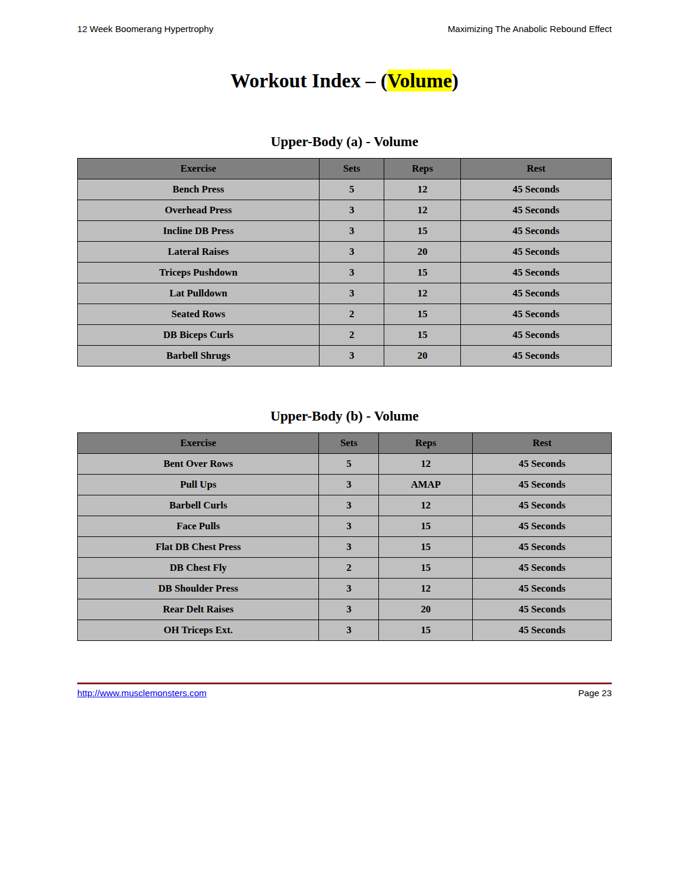12 Week Boomerang Hypertrophy Maximizing The Anabolic Rebound Effect
Workout Index – (Volume)
Upper-Body (a) - Volume
| Exercise | Sets | Reps | Rest |
| --- | --- | --- | --- |
| Bench Press | 5 | 12 | 45 Seconds |
| Overhead Press | 3 | 12 | 45 Seconds |
| Incline DB Press | 3 | 15 | 45 Seconds |
| Lateral Raises | 3 | 20 | 45 Seconds |
| Triceps Pushdown | 3 | 15 | 45 Seconds |
| Lat Pulldown | 3 | 12 | 45 Seconds |
| Seated Rows | 2 | 15 | 45 Seconds |
| DB Biceps Curls | 2 | 15 | 45 Seconds |
| Barbell Shrugs | 3 | 20 | 45 Seconds |
Upper-Body (b) - Volume
| Exercise | Sets | Reps | Rest |
| --- | --- | --- | --- |
| Bent Over Rows | 5 | 12 | 45 Seconds |
| Pull Ups | 3 | AMAP | 45 Seconds |
| Barbell Curls | 3 | 12 | 45 Seconds |
| Face Pulls | 3 | 15 | 45 Seconds |
| Flat DB Chest Press | 3 | 15 | 45 Seconds |
| DB Chest Fly | 2 | 15 | 45 Seconds |
| DB Shoulder Press | 3 | 12 | 45 Seconds |
| Rear Delt Raises | 3 | 20 | 45 Seconds |
| OH Triceps Ext. | 3 | 15 | 45 Seconds |
http://www.musclemonsters.com Page 23